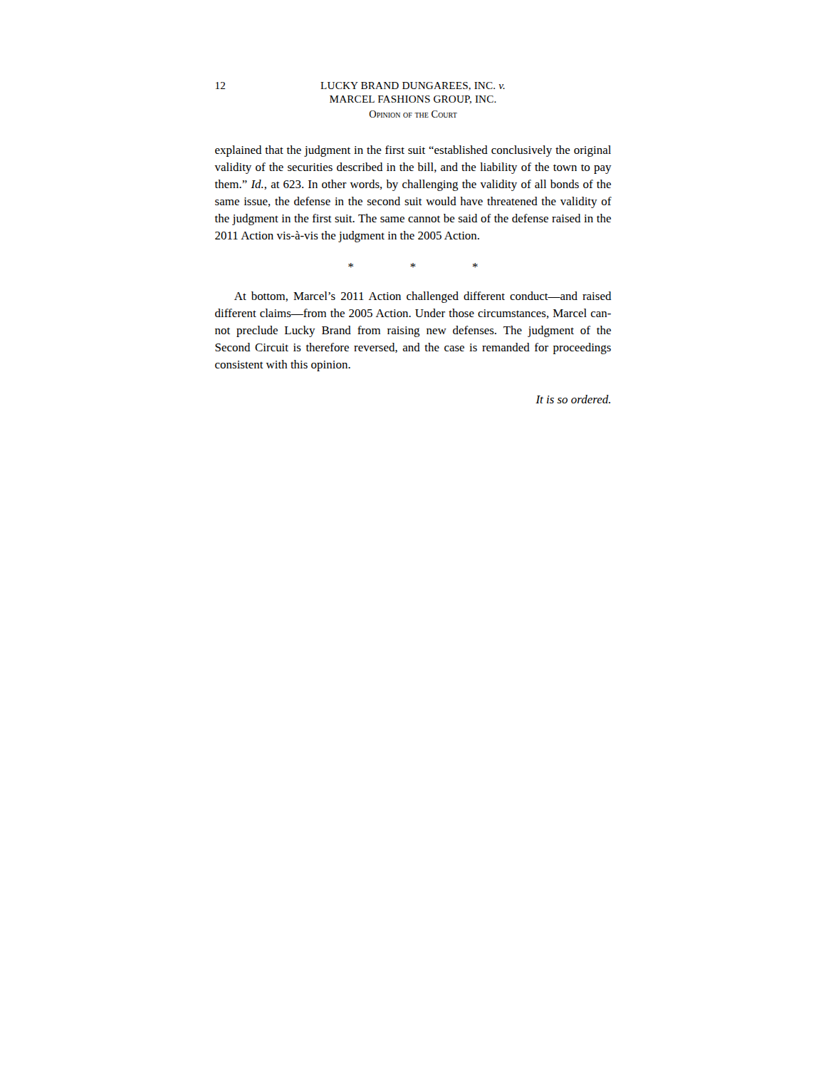12 Lucky Brand Dungarees, Inc. v.
Marcel Fashions Group, Inc.
Opinion of the Court
explained that the judgment in the first suit “established conclusively the original validity of the securities described in the bill, and the liability of the town to pay them.” Id., at 623. In other words, by challenging the validity of all bonds of the same issue, the defense in the second suit would have threatened the validity of the judgment in the first suit. The same cannot be said of the defense raised in the 2011 Action vis-à-vis the judgment in the 2005 Action.
* * *
At bottom, Marcel’s 2011 Action challenged different conduct—and raised different claims—from the 2005 Action. Under those circumstances, Marcel cannot preclude Lucky Brand from raising new defenses. The judgment of the Second Circuit is therefore reversed, and the case is remanded for proceedings consistent with this opinion.
It is so ordered.